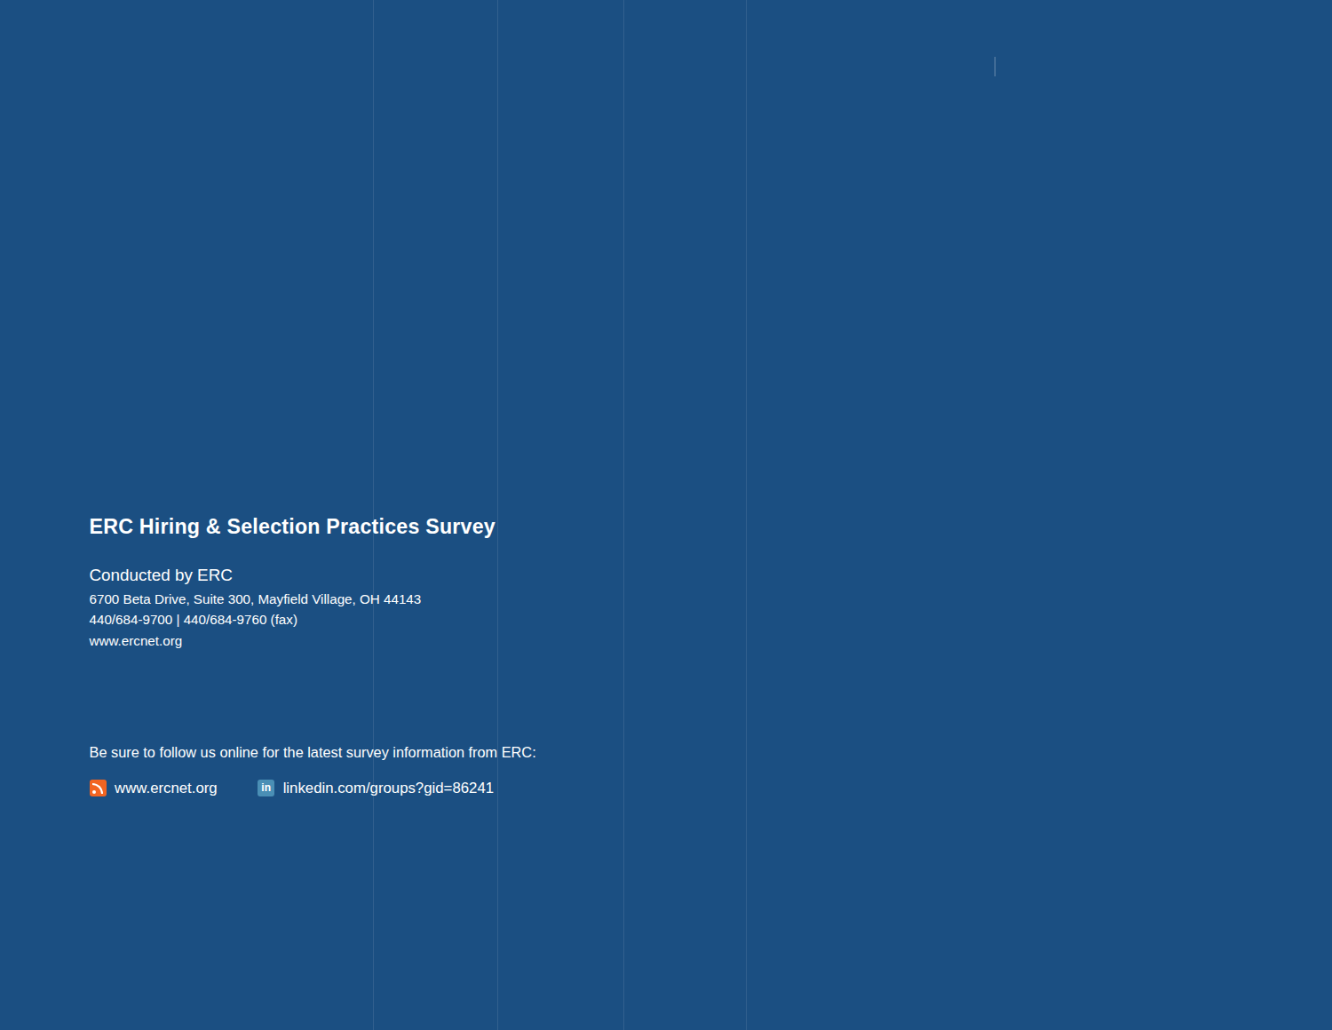ERC Hiring & Selection Practices Survey
Conducted by ERC
6700 Beta Drive, Suite 300, Mayfield Village, OH 44143
440/684-9700 | 440/684-9760 (fax)
www.ercnet.org
Be sure to follow us online for the latest survey information from ERC:
www.ercnet.org in linkedin.com/groups?gid=86241